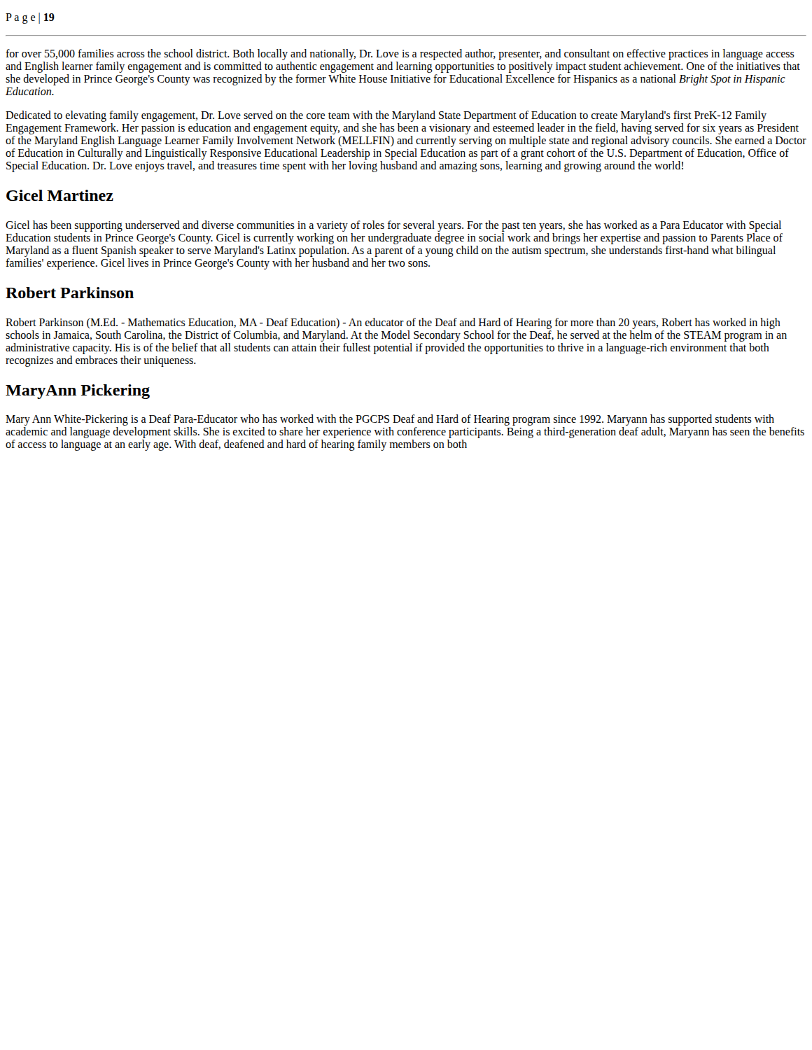P a g e | 19
for over 55,000 families across the school district. Both locally and nationally, Dr. Love is a respected author, presenter, and consultant on effective practices in language access and English learner family engagement and is committed to authentic engagement and learning opportunities to positively impact student achievement. One of the initiatives that she developed in Prince George's County was recognized by the former White House Initiative for Educational Excellence for Hispanics as a national Bright Spot in Hispanic Education.
Dedicated to elevating family engagement, Dr. Love served on the core team with the Maryland State Department of Education to create Maryland's first PreK-12 Family Engagement Framework. Her passion is education and engagement equity, and she has been a visionary and esteemed leader in the field, having served for six years as President of the Maryland English Language Learner Family Involvement Network (MELLFIN) and currently serving on multiple state and regional advisory councils. She earned a Doctor of Education in Culturally and Linguistically Responsive Educational Leadership in Special Education as part of a grant cohort of the U.S. Department of Education, Office of Special Education. Dr. Love enjoys travel, and treasures time spent with her loving husband and amazing sons, learning and growing around the world!
Gicel Martinez
Gicel has been supporting underserved and diverse communities in a variety of roles for several years. For the past ten years, she has worked as a Para Educator with Special Education students in Prince George's County. Gicel is currently working on her undergraduate degree in social work and brings her expertise and passion to Parents Place of Maryland as a fluent Spanish speaker to serve Maryland's Latinx population. As a parent of a young child on the autism spectrum, she understands first-hand what bilingual families' experience. Gicel lives in Prince George's County with her husband and her two sons.
Robert Parkinson
Robert Parkinson (M.Ed. - Mathematics Education, MA - Deaf Education) - An educator of the Deaf and Hard of Hearing for more than 20 years, Robert has worked in high schools in Jamaica, South Carolina, the District of Columbia, and Maryland. At the Model Secondary School for the Deaf, he served at the helm of the STEAM program in an administrative capacity. His is of the belief that all students can attain their fullest potential if provided the opportunities to thrive in a language-rich environment that both recognizes and embraces their uniqueness.
MaryAnn Pickering
Mary Ann White-Pickering is a Deaf Para-Educator who has worked with the PGCPS Deaf and Hard of Hearing program since 1992. Maryann has supported students with academic and language development skills. She is excited to share her experience with conference participants. Being a third-generation deaf adult, Maryann has seen the benefits of access to language at an early age. With deaf, deafened and hard of hearing family members on both